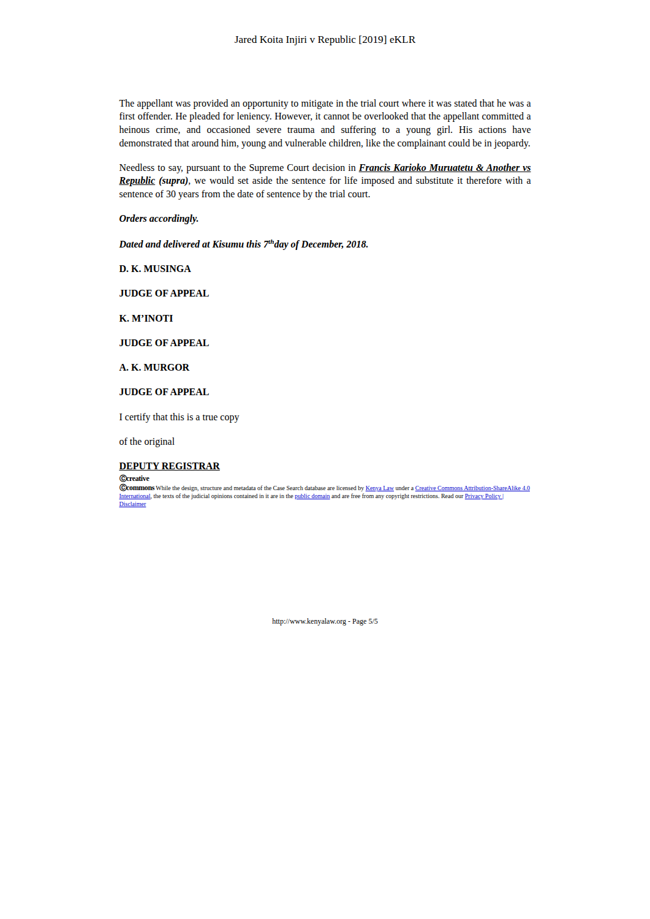Jared Koita Injiri v Republic [2019] eKLR
The appellant was provided an opportunity to mitigate in the trial court where it was stated that he was a first offender. He pleaded for leniency. However, it cannot be overlooked that the appellant committed a heinous crime, and occasioned severe trauma and suffering to a young girl. His actions have demonstrated that around him, young and vulnerable children, like the complainant could be in jeopardy.
Needless to say, pursuant to the Supreme Court decision in Francis Karioko Muruatetu & Another vs Republic (supra), we would set aside the sentence for life imposed and substitute it therefore with a sentence of 30 years from the date of sentence by the trial court.
Orders accordingly.
Dated and delivered at Kisumu this 7thday of December, 2018.
D. K. MUSINGA
JUDGE OF APPEAL
K. M’INOTI
JUDGE OF APPEAL
A. K. MURGOR
JUDGE OF APPEAL
I certify that this is a true copy
of the original
DEPUTY REGISTRAR
Ⓒcreative
Ⓒcommons While the design, structure and metadata of the Case Search database are licensed by Kenya Law under a Creative Commons Attribution-ShareAlike 4.0 International, the texts of the judicial opinions contained in it are in the public domain and are free from any copyright restrictions. Read our Privacy Policy | Disclaimer
http://www.kenyalaw.org - Page 5/5